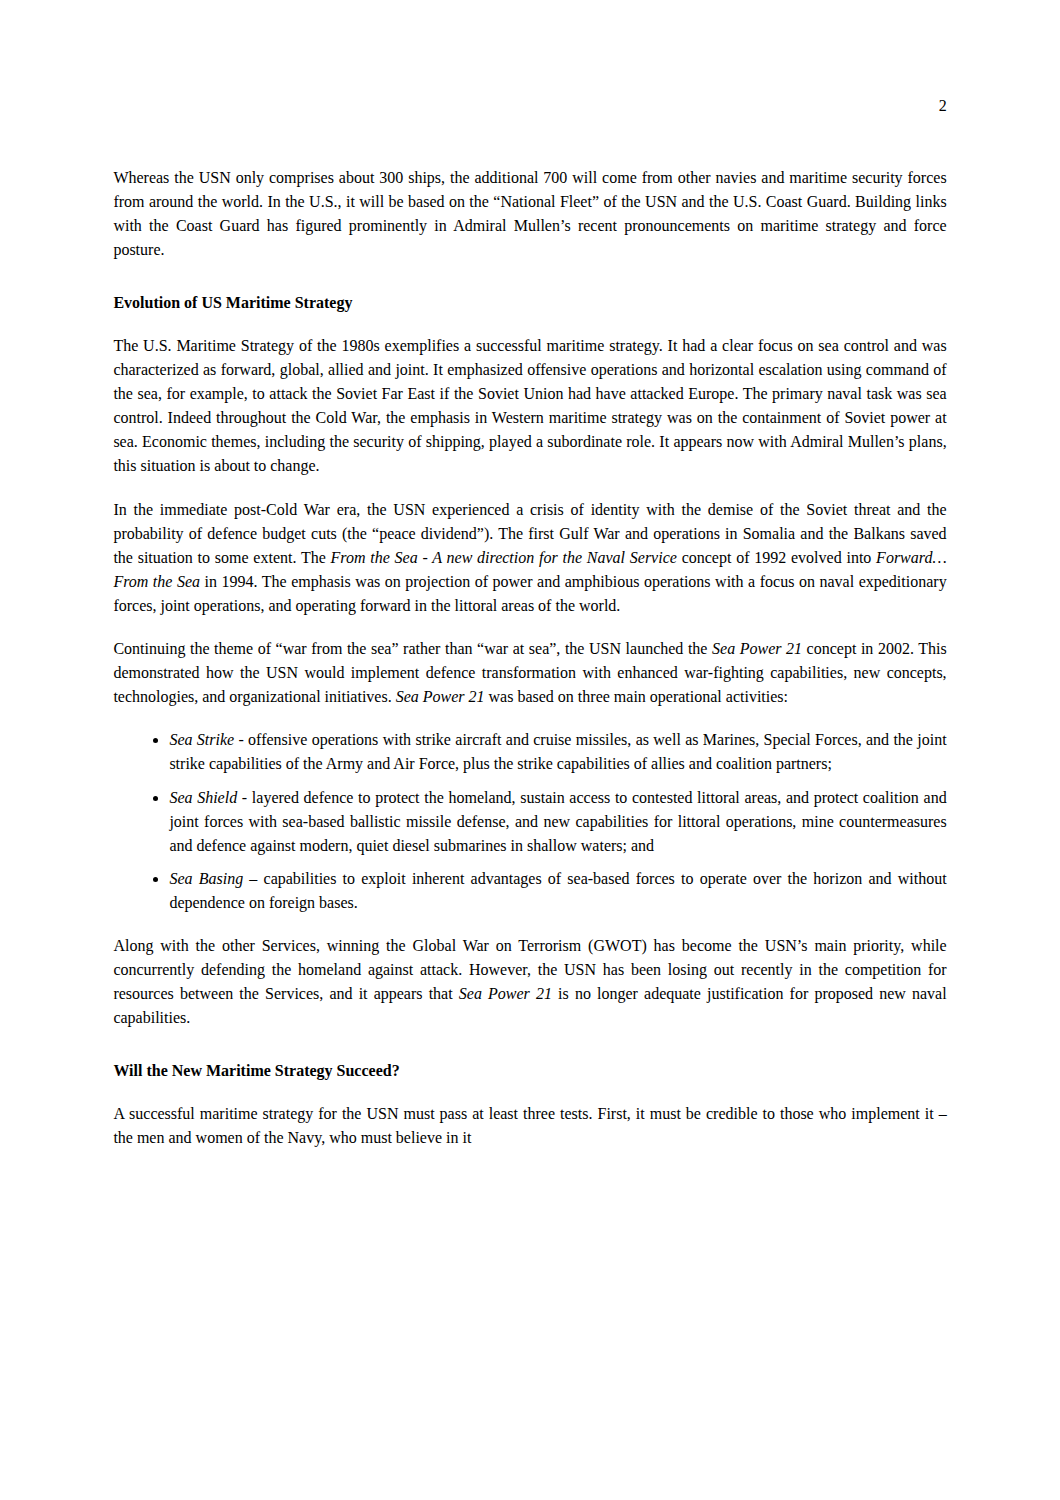2
Whereas the USN only comprises about 300 ships, the additional 700 will come from other navies and maritime security forces from around the world. In the U.S., it will be based on the “National Fleet” of the USN and the U.S. Coast Guard. Building links with the Coast Guard has figured prominently in Admiral Mullen’s recent pronouncements on maritime strategy and force posture.
Evolution of US Maritime Strategy
The U.S. Maritime Strategy of the 1980s exemplifies a successful maritime strategy. It had a clear focus on sea control and was characterized as forward, global, allied and joint. It emphasized offensive operations and horizontal escalation using command of the sea, for example, to attack the Soviet Far East if the Soviet Union had have attacked Europe. The primary naval task was sea control. Indeed throughout the Cold War, the emphasis in Western maritime strategy was on the containment of Soviet power at sea. Economic themes, including the security of shipping, played a subordinate role. It appears now with Admiral Mullen’s plans, this situation is about to change.
In the immediate post-Cold War era, the USN experienced a crisis of identity with the demise of the Soviet threat and the probability of defence budget cuts (the “peace dividend”). The first Gulf War and operations in Somalia and the Balkans saved the situation to some extent. The From the Sea - A new direction for the Naval Service concept of 1992 evolved into Forward… From the Sea in 1994. The emphasis was on projection of power and amphibious operations with a focus on naval expeditionary forces, joint operations, and operating forward in the littoral areas of the world.
Continuing the theme of “war from the sea” rather than “war at sea”, the USN launched the Sea Power 21 concept in 2002. This demonstrated how the USN would implement defence transformation with enhanced war-fighting capabilities, new concepts, technologies, and organizational initiatives. Sea Power 21 was based on three main operational activities:
Sea Strike - offensive operations with strike aircraft and cruise missiles, as well as Marines, Special Forces, and the joint strike capabilities of the Army and Air Force, plus the strike capabilities of allies and coalition partners;
Sea Shield - layered defence to protect the homeland, sustain access to contested littoral areas, and protect coalition and joint forces with sea-based ballistic missile defense, and new capabilities for littoral operations, mine countermeasures and defence against modern, quiet diesel submarines in shallow waters; and
Sea Basing – capabilities to exploit inherent advantages of sea-based forces to operate over the horizon and without dependence on foreign bases.
Along with the other Services, winning the Global War on Terrorism (GWOT) has become the USN’s main priority, while concurrently defending the homeland against attack. However, the USN has been losing out recently in the competition for resources between the Services, and it appears that Sea Power 21 is no longer adequate justification for proposed new naval capabilities.
Will the New Maritime Strategy Succeed?
A successful maritime strategy for the USN must pass at least three tests. First, it must be credible to those who implement it – the men and women of the Navy, who must believe in it